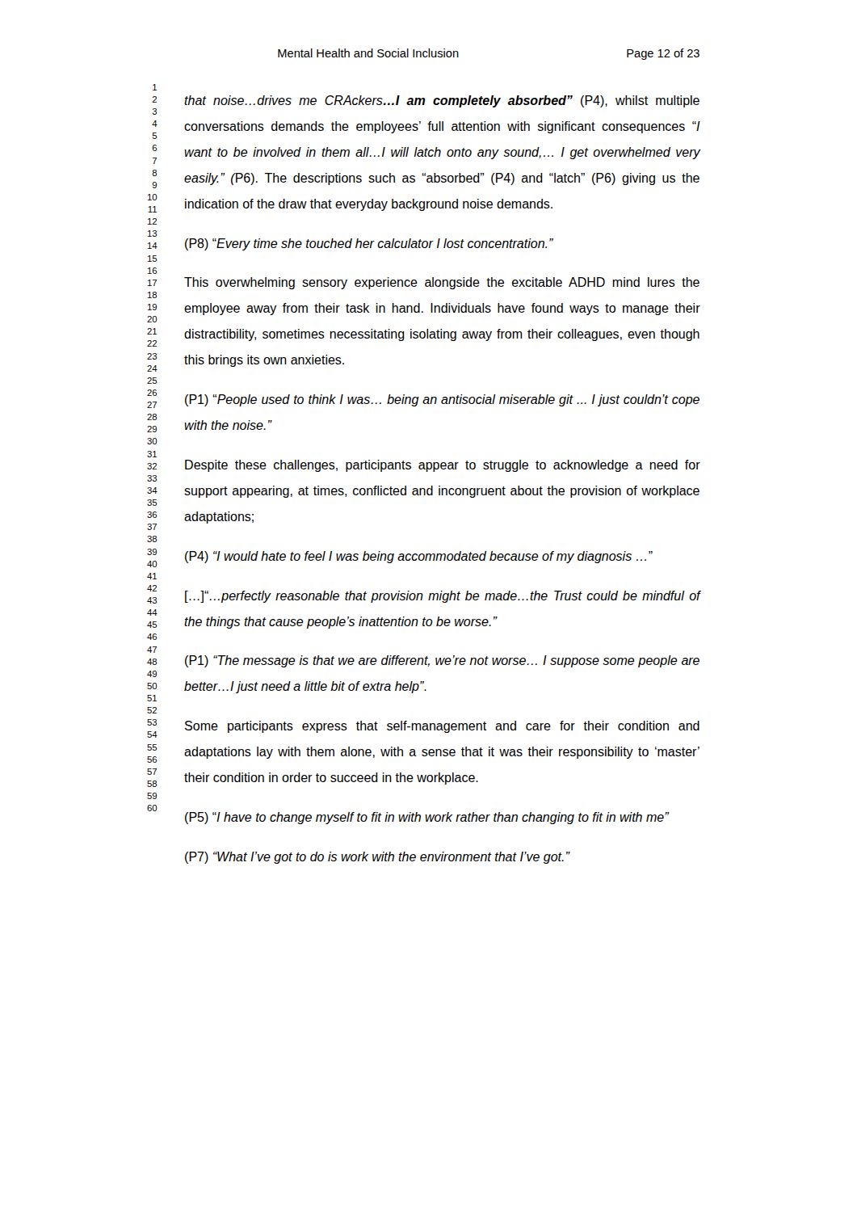Mental Health and Social Inclusion Page 12 of 23
1
2
3
4
5
6
7
8
9
10
11
12
13
14
15
16
17
18
19
20
21
22
23
24
25
26
27
28
29
30
31
32
33
34
35
36
37
38
39
40
41
42
43
44
45
46
47
48
49
50
51
52
53
54
55
56
57
58
59
60
that noise…drives me CRAckers…I am completely absorbed” (P4), whilst multiple conversations demands the employees’ full attention with significant consequences “I want to be involved in them all…I will latch onto any sound,… I get overwhelmed very easily.” (P6). The descriptions such as “absorbed” (P4) and “latch” (P6) giving us the indication of the draw that everyday background noise demands.
(P8) “Every time she touched her calculator I lost concentration.”
This overwhelming sensory experience alongside the excitable ADHD mind lures the employee away from their task in hand. Individuals have found ways to manage their distractibility, sometimes necessitating isolating away from their colleagues, even though this brings its own anxieties.
(P1) “People used to think I was… being an antisocial miserable git ... I just couldn’t cope with the noise.”
Despite these challenges, participants appear to struggle to acknowledge a need for support appearing, at times, conflicted and incongruent about the provision of workplace adaptations;
(P4) “I would hate to feel I was being accommodated because of my diagnosis …”
[…]“…perfectly reasonable that provision might be made…the Trust could be mindful of the things that cause people’s inattention to be worse.”
(P1) “The message is that we are different, we’re not worse… I suppose some people are better…I just need a little bit of extra help”.
Some participants express that self-management and care for their condition and adaptations lay with them alone, with a sense that it was their responsibility to ‘master’ their condition in order to succeed in the workplace.
(P5) “I have to change myself to fit in with work rather than changing to fit in with me”
(P7) “What I’ve got to do is work with the environment that I’ve got.”